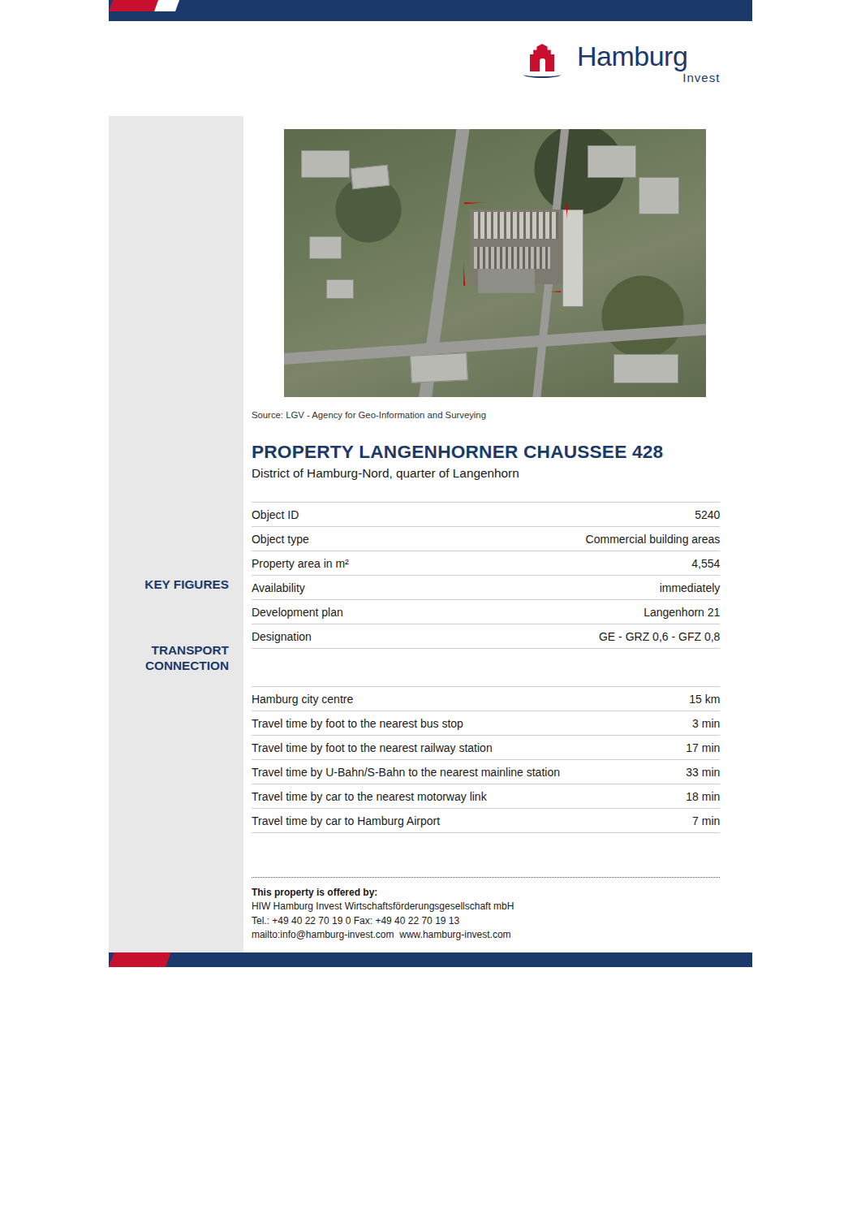Hamburg
Invest
KEY FIGURES
TRANSPORT
CONNECTION
Source: LGV - Agency for Geo-Information and Surveying
PROPERTY LANGENHORNER CHAUSSEE 428
District of Hamburg-Nord, quarter of Langenhorn
| Object ID | 5240 |
| Object type | Commercial building areas |
| Property area in m² | 4,554 |
| Availability | immediately |
| Development plan | Langenhorn 21 |
| Designation | GE - GRZ 0,6 - GFZ 0,8 |
| Hamburg city centre | 15 km |
| Travel time by foot to the nearest bus stop | 3 min |
| Travel time by foot to the nearest railway station | 17 min |
| Travel time by U-Bahn/S-Bahn to the nearest mainline station | 33 min |
| Travel time by car to the nearest motorway link | 18 min |
| Travel time by car to Hamburg Airport | 7 min |
This property is offered by:
HIW Hamburg Invest Wirtschaftsförderungsgesellschaft mbH
Tel.: +49 40 22 70 19 0 Fax: +49 40 22 70 19 13
mailto:info@hamburg-invest.com www.hamburg-invest.com